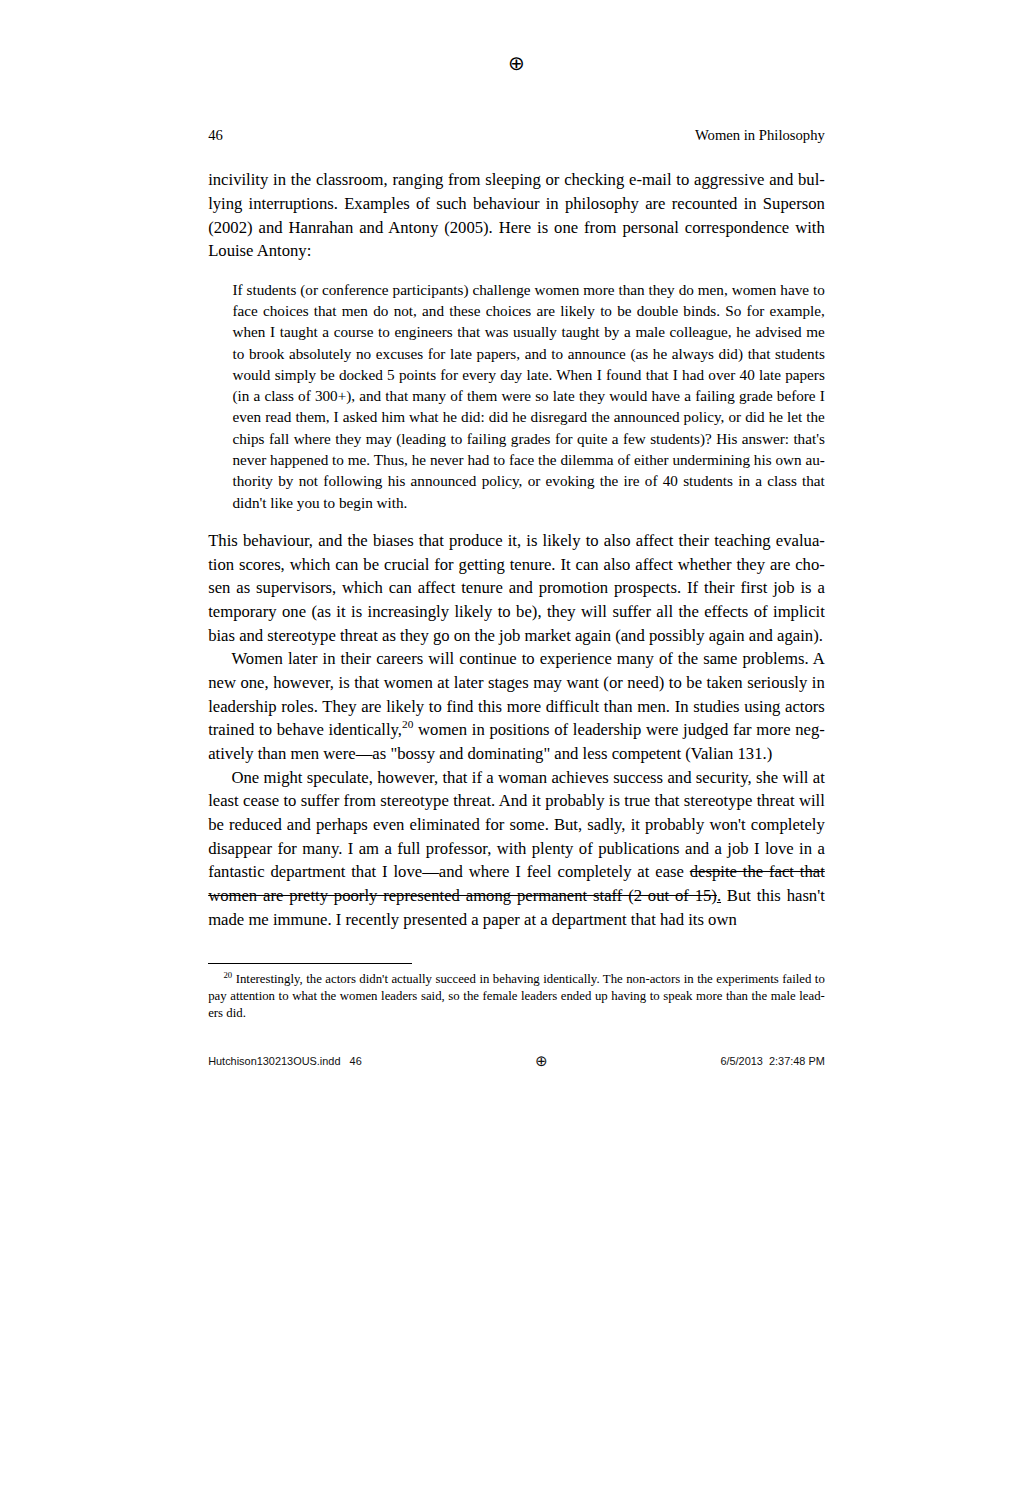⊕
46 Women in Philosophy
incivility in the classroom, ranging from sleeping or checking e-mail to aggressive and bullying interruptions. Examples of such behaviour in philosophy are recounted in Superson (2002) and Hanrahan and Antony (2005). Here is one from personal correspondence with Louise Antony:
If students (or conference participants) challenge women more than they do men, women have to face choices that men do not, and these choices are likely to be double binds. So for example, when I taught a course to engineers that was usually taught by a male colleague, he advised me to brook absolutely no excuses for late papers, and to announce (as he always did) that students would simply be docked 5 points for every day late. When I found that I had over 40 late papers (in a class of 300+), and that many of them were so late they would have a failing grade before I even read them, I asked him what he did: did he disregard the announced policy, or did he let the chips fall where they may (leading to failing grades for quite a few students)? His answer: that's never happened to me. Thus, he never had to face the dilemma of either undermining his own authority by not following his announced policy, or evoking the ire of 40 students in a class that didn't like you to begin with.
This behaviour, and the biases that produce it, is likely to also affect their teaching evaluation scores, which can be crucial for getting tenure. It can also affect whether they are chosen as supervisors, which can affect tenure and promotion prospects. If their first job is a temporary one (as it is increasingly likely to be), they will suffer all the effects of implicit bias and stereotype threat as they go on the job market again (and possibly again and again).
Women later in their careers will continue to experience many of the same problems. A new one, however, is that women at later stages may want (or need) to be taken seriously in leadership roles. They are likely to find this more difficult than men. In studies using actors trained to behave identically,20 women in positions of leadership were judged far more negatively than men were—as "bossy and dominating" and less competent (Valian 131.)
One might speculate, however, that if a woman achieves success and security, she will at least cease to suffer from stereotype threat. And it probably is true that stereotype threat will be reduced and perhaps even eliminated for some. But, sadly, it probably won't completely disappear for many. I am a full professor, with plenty of publications and a job I love in a fantastic department that I love—and where I feel completely at ease despite the fact that women are pretty poorly represented among permanent staff (2 out of 15). But this hasn't made me immune. I recently presented a paper at a department that had its own
20 Interestingly, the actors didn't actually succeed in behaving identically. The non-actors in the experiments failed to pay attention to what the women leaders said, so the female leaders ended up having to speak more than the male leaders did.
Hutchison130213OUS.indd 46 ⊕ 6/5/2013 2:37:48 PM